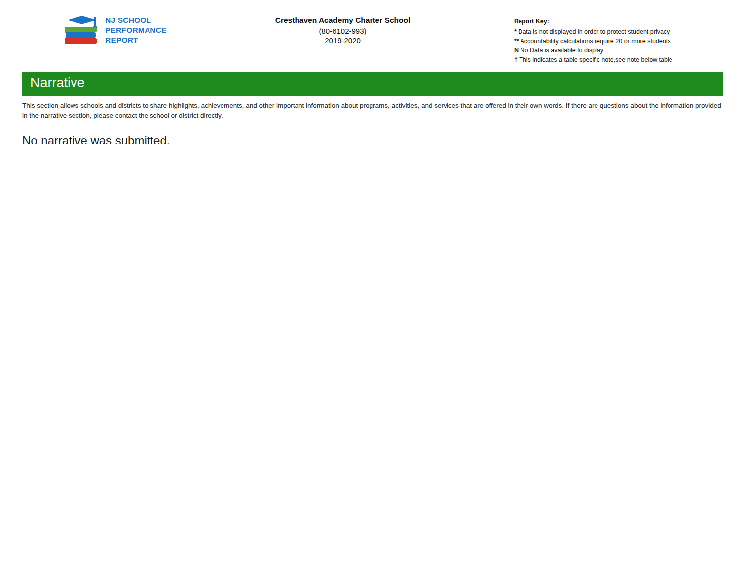NJ SCHOOL
PERFORMANCE
REPORT
Cresthaven Academy Charter School
(80-6102-993)
2019-2020
Report Key:
* Data is not displayed in order to protect student privacy
** Accountability calculations require 20 or more students
N No Data is available to display
† This indicates a table specific note,see note below table
Narrative
This section allows schools and districts to share highlights, achievements, and other important information about programs, activities, and services that are offered in their own words. If there are questions about the information provided in the narrative section, please contact the school or district directly.
No narrative was submitted.